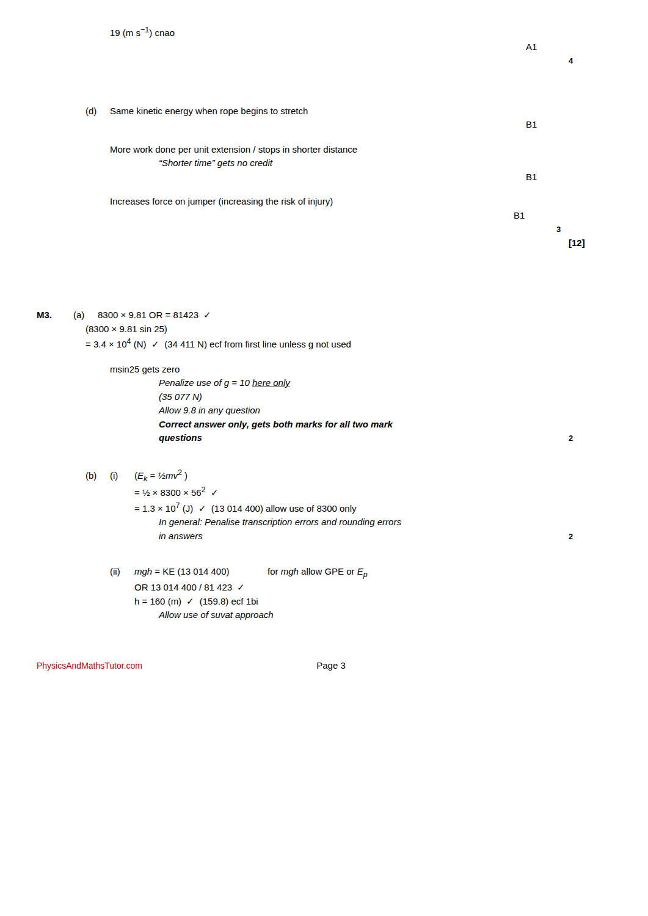| 19 (m s −1 ) cnao | | |
| | A1 | |
| | | 4 |
| (d) Same kinetic energy when rope begins to stretch | | |
| | B1 | |
| More work done per unit extension / stops in shorter distance “Shorter time” gets no credit | | |
| | B1 | |
| Increases force on jumper (increasing the risk of injury) | | |
| | B1 | |
| | | 3 |
| | | [12] |
| M3. (a) 8300 × 9.81 OR = 81423 ✓ (8300 × 9.81 sin 25) = 3.4 × 10 4 (N) ✓ (34 411 N) ecf from first line unless g not used msin25 gets zero Penalize use of g = 10 here only (35 077 N) Allow 9.8 in any question Correct answer only, gets both marks for all two mark questions | | 2 |
| (b) (i) ( E k = ½mv 2 ) = ½ × 8300 × 56 2 ✓ = 1.3 × 10 7 (J) ✓ (13 014 400) allow use of 8300 only In general: Penalise transcription errors and rounding errors in answers | | 2 |
| (ii) mgh = KE (13 014 400) for mgh allow GPE or E p OR 13 014 400 / 81 423 ✓ h = 160 (m) ✓ (159.8) ecf 1bi Allow use of suvat approach | | |
PhysicsAndMathsTutor.com
Page 3